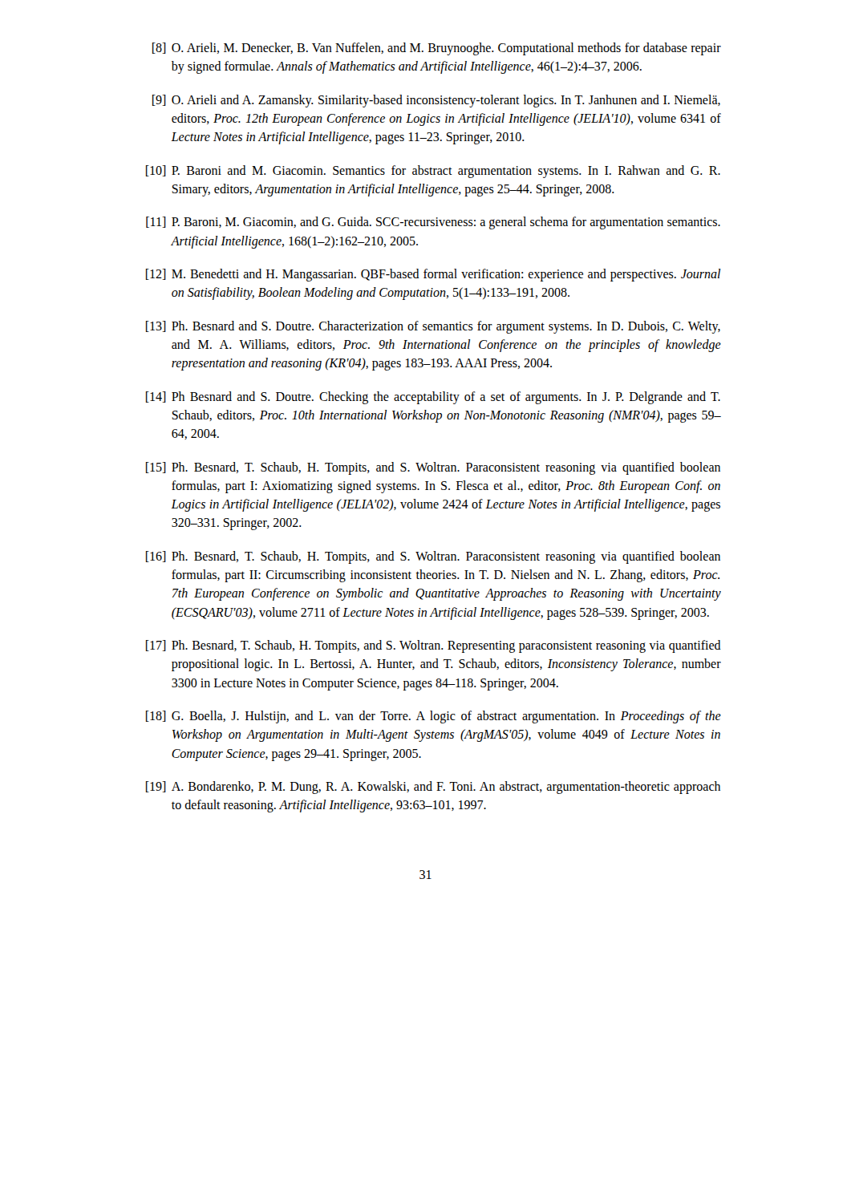O. Arieli, M. Denecker, B. Van Nuffelen, and M. Bruynooghe. Computational methods for database repair by signed formulae. Annals of Mathematics and Artificial Intelligence, 46(1–2):4–37, 2006.
O. Arieli and A. Zamansky. Similarity-based inconsistency-tolerant logics. In T. Janhunen and I. Niemelä, editors, Proc. 12th European Conference on Logics in Artificial Intelligence (JELIA'10), volume 6341 of Lecture Notes in Artificial Intelligence, pages 11–23. Springer, 2010.
P. Baroni and M. Giacomin. Semantics for abstract argumentation systems. In I. Rahwan and G. R. Simary, editors, Argumentation in Artificial Intelligence, pages 25–44. Springer, 2008.
P. Baroni, M. Giacomin, and G. Guida. SCC-recursiveness: a general schema for argumentation semantics. Artificial Intelligence, 168(1–2):162–210, 2005.
M. Benedetti and H. Mangassarian. QBF-based formal verification: experience and perspectives. Journal on Satisfiability, Boolean Modeling and Computation, 5(1–4):133–191, 2008.
Ph. Besnard and S. Doutre. Characterization of semantics for argument systems. In D. Dubois, C. Welty, and M. A. Williams, editors, Proc. 9th International Conference on the principles of knowledge representation and reasoning (KR'04), pages 183–193. AAAI Press, 2004.
Ph Besnard and S. Doutre. Checking the acceptability of a set of arguments. In J. P. Delgrande and T. Schaub, editors, Proc. 10th International Workshop on Non-Monotonic Reasoning (NMR'04), pages 59–64, 2004.
Ph. Besnard, T. Schaub, H. Tompits, and S. Woltran. Paraconsistent reasoning via quantified boolean formulas, part I: Axiomatizing signed systems. In S. Flesca et al., editor, Proc. 8th European Conf. on Logics in Artificial Intelligence (JELIA'02), volume 2424 of Lecture Notes in Artificial Intelligence, pages 320–331. Springer, 2002.
Ph. Besnard, T. Schaub, H. Tompits, and S. Woltran. Paraconsistent reasoning via quantified boolean formulas, part II: Circumscribing inconsistent theories. In T. D. Nielsen and N. L. Zhang, editors, Proc. 7th European Conference on Symbolic and Quantitative Approaches to Reasoning with Uncertainty (ECSQARU'03), volume 2711 of Lecture Notes in Artificial Intelligence, pages 528–539. Springer, 2003.
Ph. Besnard, T. Schaub, H. Tompits, and S. Woltran. Representing paraconsistent reasoning via quantified propositional logic. In L. Bertossi, A. Hunter, and T. Schaub, editors, Inconsistency Tolerance, number 3300 in Lecture Notes in Computer Science, pages 84–118. Springer, 2004.
G. Boella, J. Hulstijn, and L. van der Torre. A logic of abstract argumentation. In Proceedings of the Workshop on Argumentation in Multi-Agent Systems (ArgMAS'05), volume 4049 of Lecture Notes in Computer Science, pages 29–41. Springer, 2005.
A. Bondarenko, P. M. Dung, R. A. Kowalski, and F. Toni. An abstract, argumentation-theoretic approach to default reasoning. Artificial Intelligence, 93:63–101, 1997.
31